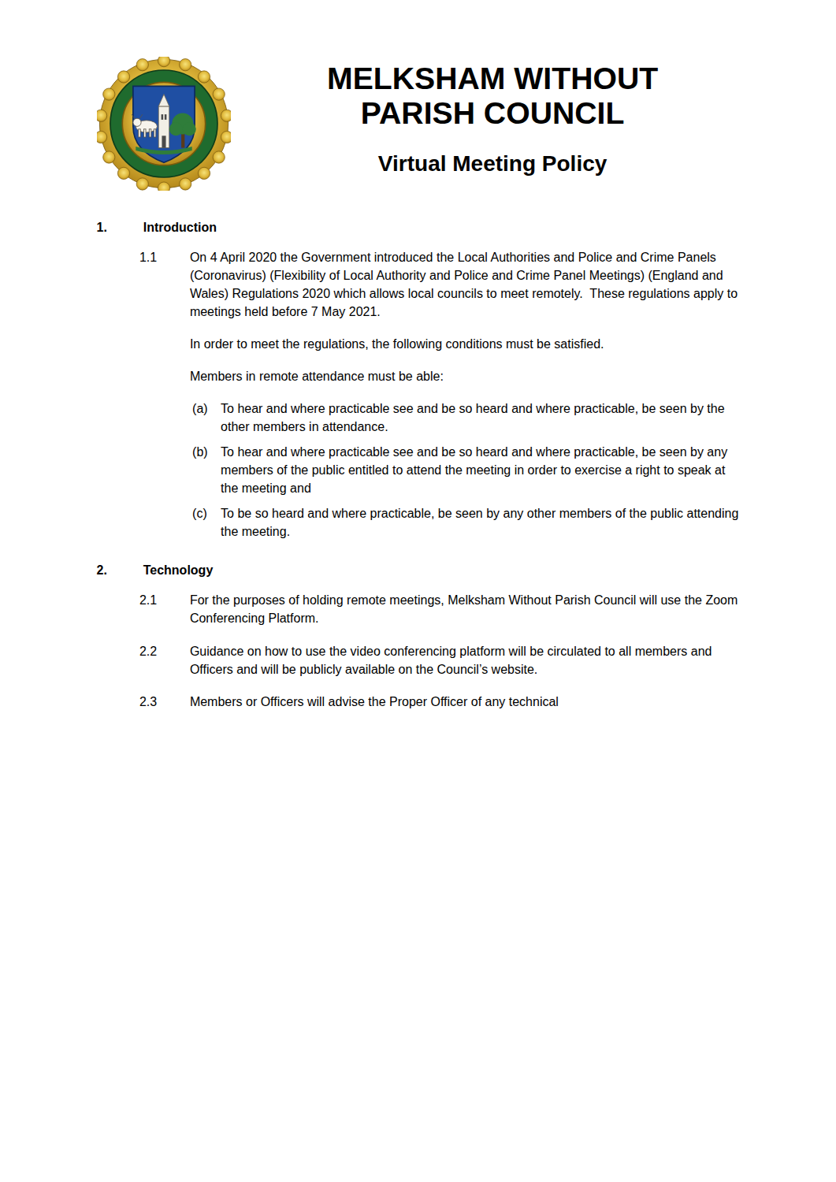MELKSHAM WITHOUT
PARISH COUNCIL
Virtual Meeting Policy
1. Introduction
1.1
On 4 April 2020 the Government introduced the Local Authorities and Police and Crime Panels (Coronavirus) (Flexibility of Local Authority and Police and Crime Panel Meetings) (England and Wales) Regulations 2020 which allows local councils to meet remotely. These regulations apply to meetings held before 7 May 2021.
In order to meet the regulations, the following conditions must be satisfied.
Members in remote attendance must be able:
(a) To hear and where practicable see and be so heard and where practicable, be seen by the other members in attendance.
(b) To hear and where practicable see and be so heard and where practicable, be seen by any members of the public entitled to attend the meeting in order to exercise a right to speak at the meeting and
(c) To be so heard and where practicable, be seen by any other members of the public attending the meeting.
2. Technology
2.1
For the purposes of holding remote meetings, Melksham Without Parish Council will use the Zoom Conferencing Platform.
2.2
Guidance on how to use the video conferencing platform will be circulated to all members and Officers and will be publicly available on the Council’s website.
2.3
Members or Officers will advise the Proper Officer of any technical